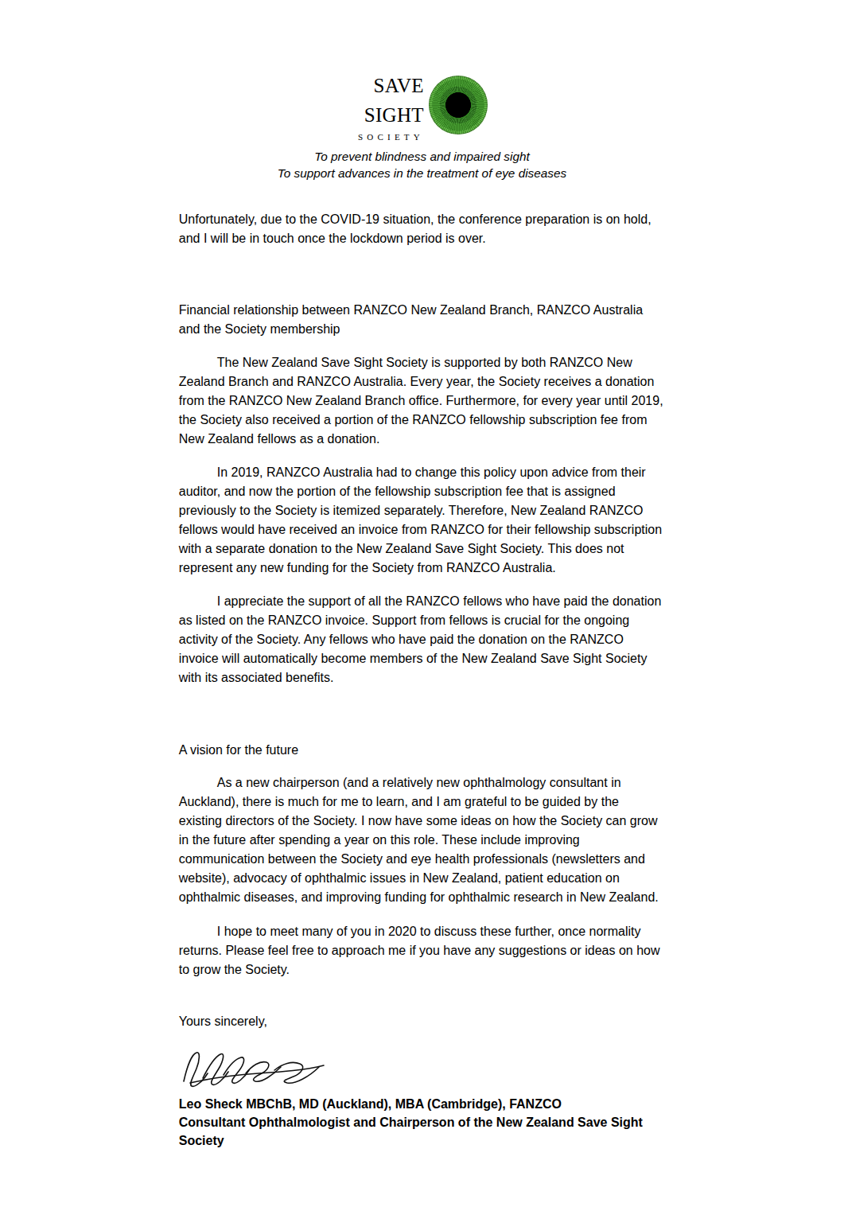Save Sight Society
To prevent blindness and impaired sight
To support advances in the treatment of eye diseases
Unfortunately, due to the COVID-19 situation, the conference preparation is on hold, and I will be in touch once the lockdown period is over.
Financial relationship between RANZCO New Zealand Branch, RANZCO Australia and the Society membership
The New Zealand Save Sight Society is supported by both RANZCO New Zealand Branch and RANZCO Australia. Every year, the Society receives a donation from the RANZCO New Zealand Branch office. Furthermore, for every year until 2019, the Society also received a portion of the RANZCO fellowship subscription fee from New Zealand fellows as a donation.
In 2019, RANZCO Australia had to change this policy upon advice from their auditor, and now the portion of the fellowship subscription fee that is assigned previously to the Society is itemized separately. Therefore, New Zealand RANZCO fellows would have received an invoice from RANZCO for their fellowship subscription with a separate donation to the New Zealand Save Sight Society. This does not represent any new funding for the Society from RANZCO Australia.
I appreciate the support of all the RANZCO fellows who have paid the donation as listed on the RANZCO invoice. Support from fellows is crucial for the ongoing activity of the Society. Any fellows who have paid the donation on the RANZCO invoice will automatically become members of the New Zealand Save Sight Society with its associated benefits.
A vision for the future
As a new chairperson (and a relatively new ophthalmology consultant in Auckland), there is much for me to learn, and I am grateful to be guided by the existing directors of the Society. I now have some ideas on how the Society can grow in the future after spending a year on this role. These include improving communication between the Society and eye health professionals (newsletters and website), advocacy of ophthalmic issues in New Zealand, patient education on ophthalmic diseases, and improving funding for ophthalmic research in New Zealand.
I hope to meet many of you in 2020 to discuss these further, once normality returns. Please feel free to approach me if you have any suggestions or ideas on how to grow the Society.
Yours sincerely,
Leo Sheck MBChB, MD (Auckland), MBA (Cambridge), FANZCO
Consultant Ophthalmologist and Chairperson of the New Zealand Save Sight Society